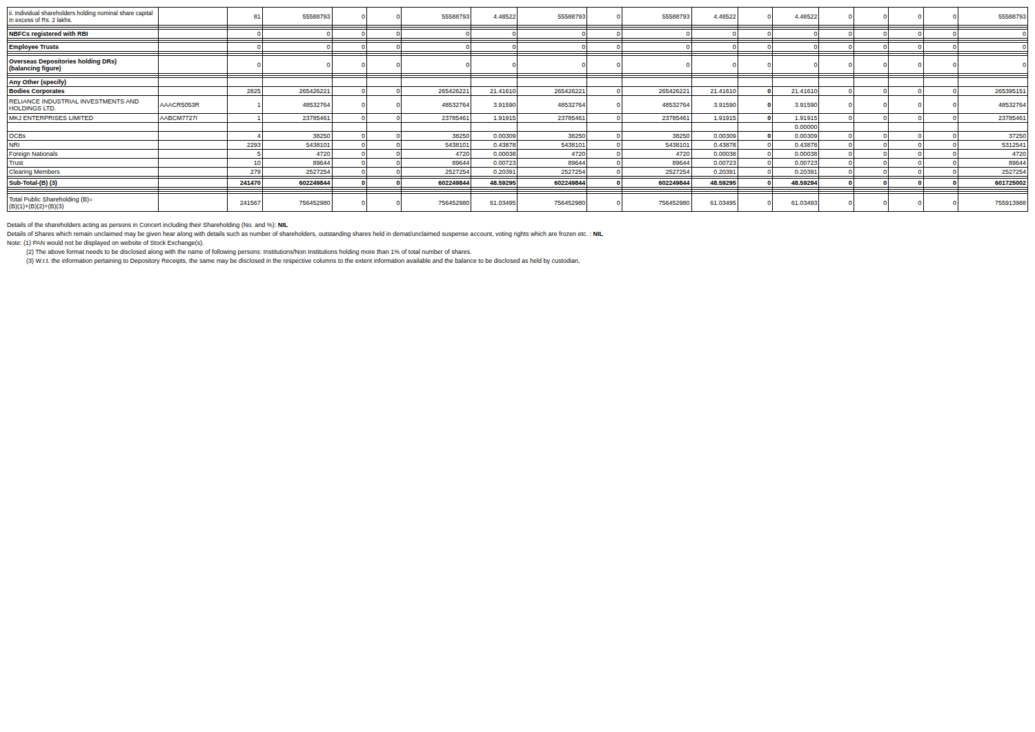| ii. Individual shareholders holding nominal share capital in excess of Rs. 2 lakhs. | | 81 | 55588793 | 0 | 0 | 55588793 | 4.48522 | 55588793 | 0 | 55588793 | 4.48522 | 0 | 4.48522 | 0 | 0 | 0 | 0 | 55588793 |
| NBFCs registered with RBI | | 0 | 0 | 0 | 0 | 0 | 0 | 0 | 0 | 0 | 0 | 0 | 0 | 0 | 0 | 0 | 0 | 0 |
| Employee Trusts | | 0 | 0 | 0 | 0 | 0 | 0 | 0 | 0 | 0 | 0 | 0 | 0 | 0 | 0 | 0 | 0 | 0 |
| Overseas Depositories holding DRs) (balancing figure) | | 0 | 0 | 0 | 0 | 0 | 0 | 0 | 0 | 0 | 0 | 0 | 0 | 0 | 0 | 0 | 0 | 0 |
| Any Other (specify) | | | | | | | | | | | | | | | | | | |
| Bodies Corporates | | 2825 | 265426221 | 0 | 0 | 265426221 | 21.41610 | 265426221 | 0 | 265426221 | 21.41610 | 0 | 21.41610 | 0 | 0 | 0 | 0 | 265395151 |
| RELIANCE INDUSTRIAL INVESTMENTS AND HOLDINGS LTD. | AAACR5053R | 1 | 48532764 | 0 | 0 | 48532764 | 3.91590 | 48532764 | 0 | 48532764 | 3.91590 | 0 | 3.91590 | 0 | 0 | 0 | 0 | 48532764 |
| MKJ ENTERPRISES LIMITED | AABCM7727I | 1 | 23785461 | 0 | 0 | 23785461 | 1.91915 | 23785461 | 0 | 23785461 | 1.91915 | 0 | 1.91915 | 0 | 0 | 0 | 0 | 23785461 |
| | | | | | | | | | | | | | 0.00000 | | | | | |
| OCBs | | 4 | 38250 | 0 | 0 | 38250 | 0.00309 | 38250 | 0 | 38250 | 0.00309 | 0 | 0.00309 | 0 | 0 | 0 | 0 | 37250 |
| NRI | | 2293 | 5438101 | 0 | 0 | 5438101 | 0.43878 | 5438101 | 0 | 5438101 | 0.43878 | 0 | 0.43878 | 0 | 0 | 0 | 0 | 5312541 |
| Foreign Nationals | | 5 | 4720 | 0 | 0 | 4720 | 0.00038 | 4720 | 0 | 4720 | 0.00038 | 0 | 0.00038 | 0 | 0 | 0 | 0 | 4720 |
| Trust | | 10 | 89644 | 0 | 0 | 89644 | 0.00723 | 89644 | 0 | 89644 | 0.00723 | 0 | 0.00723 | 0 | 0 | 0 | 0 | 89644 |
| Clearing Members | | 279 | 2527254 | 0 | 0 | 2527254 | 0.20391 | 2527254 | 0 | 2527254 | 0.20391 | 0 | 0.20391 | 0 | 0 | 0 | 0 | 2527254 |
| Sub-Total-(B) (3) | | 241470 | 602249844 | 0 | 0 | 602249844 | 48.59295 | 602249844 | 0 | 602249844 | 48.59295 | 0 | 48.59294 | 0 | 0 | 0 | 0 | 601725002 |
| Total Public Shareholding (B)= (B)(1)+(B)(2)+(B)(3) | | 241567 | 756452980 | 0 | 0 | 756452980 | 61.03495 | 756452980 | 0 | 756452980 | 61.03495 | 0 | 61.03493 | 0 | 0 | 0 | 0 | 755913988 |
Details of the shareholders acting as persons in Concert including their Shareholding (No. and %): NIL
Details of Shares which remain unclaimed may be given hear along with details such as number of shareholders, outstanding shares held in demat/unclaimed suspense account, voting rights which are frozen etc. : NIL
Note: (1) PAN would not be displayed on website of Stock Exchange(s).
(2) The above format needs to be disclosed along with the name of following persons: Institutions/Non Institutions holding more than 1% of total number of shares.
(3) W.r.t. the information pertaining to Depository Receipts, the same may be disclosed in the respective columns to the extent information available and the balance to be disclosed as held by custodian,